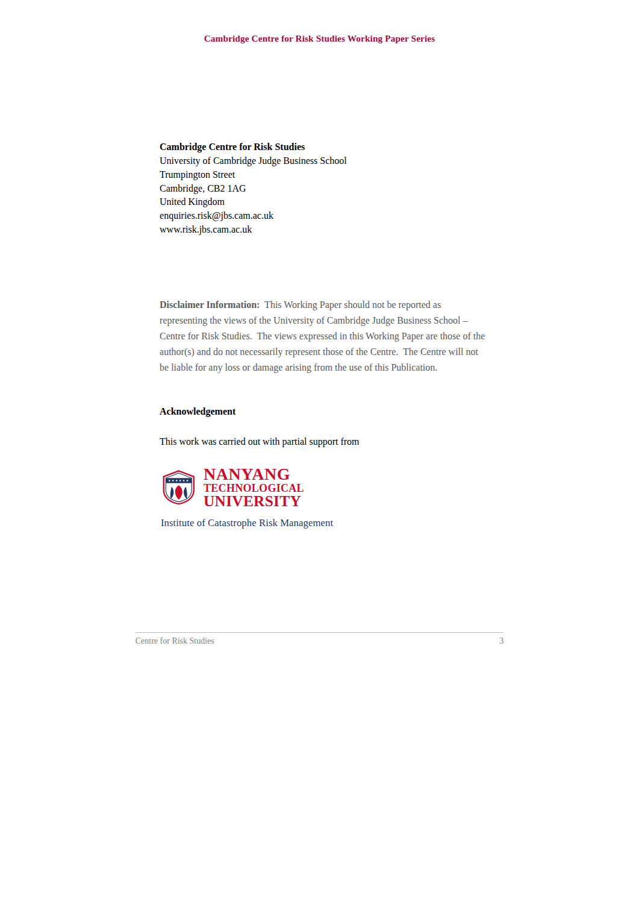Cambridge Centre for Risk Studies Working Paper Series
Cambridge Centre for Risk Studies
University of Cambridge Judge Business School
Trumpington Street
Cambridge, CB2 1AG
United Kingdom
enquiries.risk@jbs.cam.ac.uk
www.risk.jbs.cam.ac.uk
Disclaimer Information: This Working Paper should not be reported as representing the views of the University of Cambridge Judge Business School – Centre for Risk Studies. The views expressed in this Working Paper are those of the author(s) and do not necessarily represent those of the Centre. The Centre will not be liable for any loss or damage arising from the use of this Publication.
Acknowledgement
This work was carried out with partial support from
NANYANG TECHNOLOGICAL UNIVERSITY
Institute of Catastrophe Risk Management
Centre for Risk Studies 3